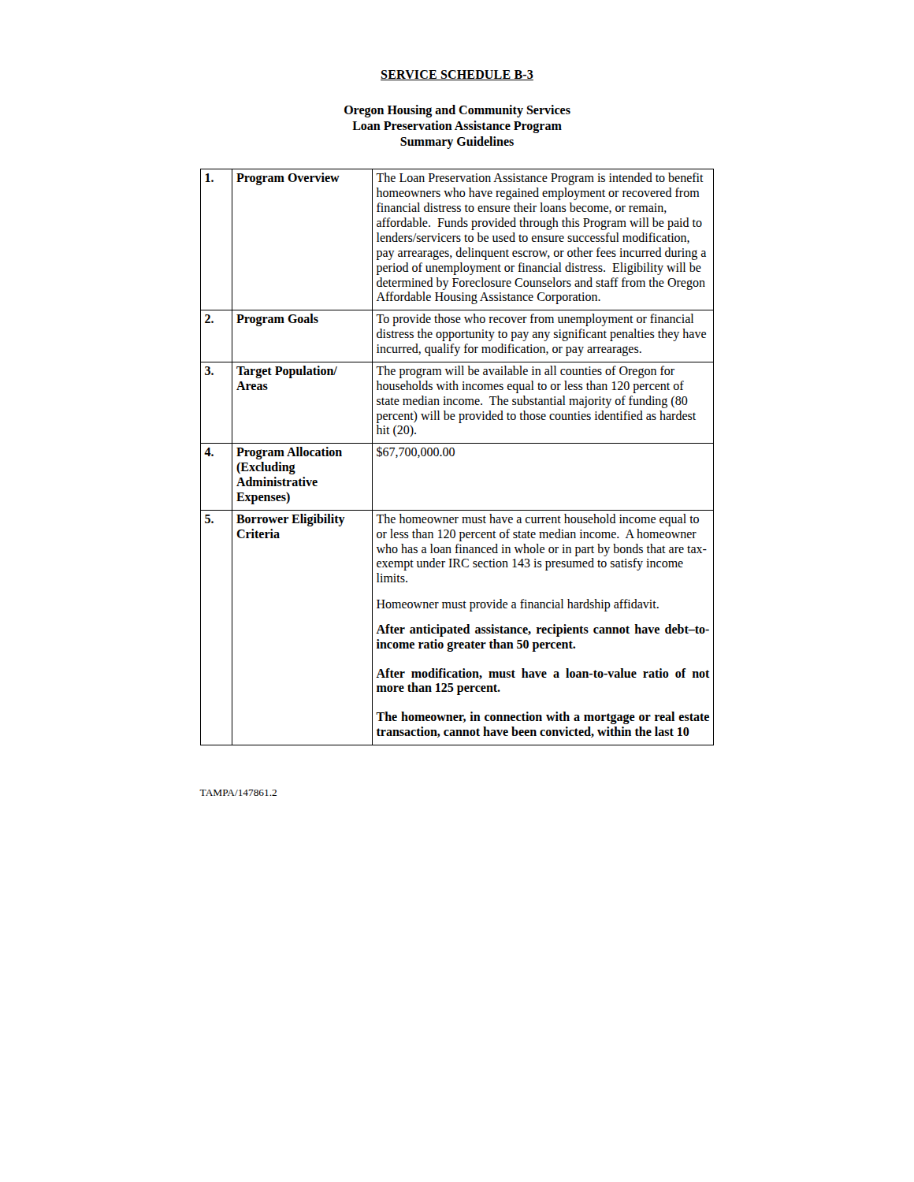SERVICE SCHEDULE B-3
Oregon Housing and Community Services
Loan Preservation Assistance Program
Summary Guidelines
| 1. | Program Overview | The Loan Preservation Assistance Program is intended to benefit homeowners who have regained employment or recovered from financial distress to ensure their loans become, or remain, affordable. Funds provided through this Program will be paid to lenders/servicers to be used to ensure successful modification, pay arrearages, delinquent escrow, or other fees incurred during a period of unemployment or financial distress. Eligibility will be determined by Foreclosure Counselors and staff from the Oregon Affordable Housing Assistance Corporation. |
| 2. | Program Goals | To provide those who recover from unemployment or financial distress the opportunity to pay any significant penalties they have incurred, qualify for modification, or pay arrearages. |
| 3. | Target Population/ Areas | The program will be available in all counties of Oregon for households with incomes equal to or less than 120 percent of state median income. The substantial majority of funding (80 percent) will be provided to those counties identified as hardest hit (20). |
| 4. | Program Allocation (Excluding Administrative Expenses) | $67,700,000.00 |
| 5. | Borrower Eligibility Criteria | The homeowner must have a current household income equal to or less than 120 percent of state median income. A homeowner who has a loan financed in whole or in part by bonds that are tax-exempt under IRC section 143 is presumed to satisfy income limits. Homeowner must provide a financial hardship affidavit. After anticipated assistance, recipients cannot have debt–to-income ratio greater than 50 percent. After modification, must have a loan-to-value ratio of not more than 125 percent. The homeowner, in connection with a mortgage or real estate transaction, cannot have been convicted, within the last 10 |
TAMPA/147861.2